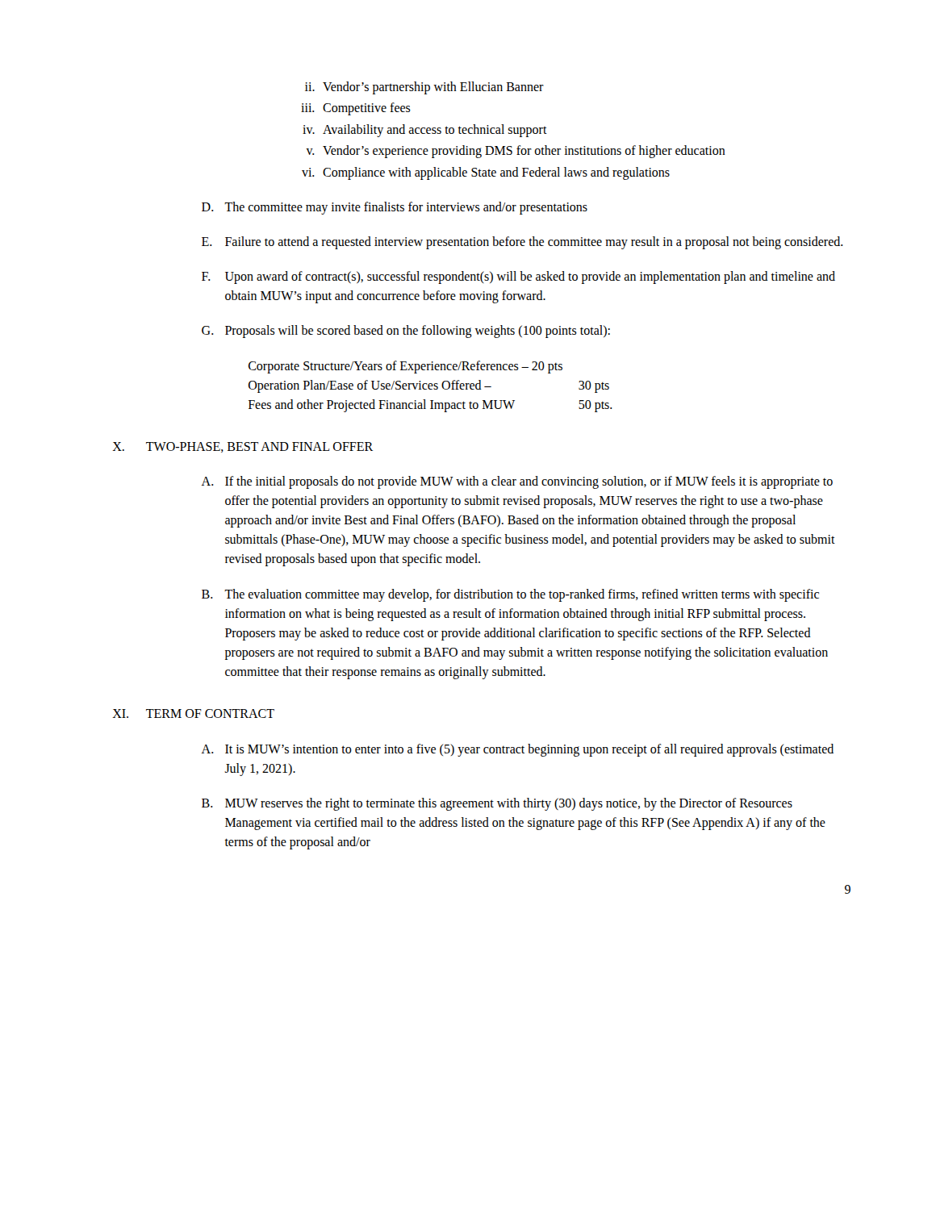ii. Vendor’s partnership with Ellucian Banner
iii. Competitive fees
iv. Availability and access to technical support
v. Vendor’s experience providing DMS for other institutions of higher education
vi. Compliance with applicable State and Federal laws and regulations
D. The committee may invite finalists for interviews and/or presentations
E. Failure to attend a requested interview presentation before the committee may result in a proposal not being considered.
F. Upon award of contract(s), successful respondent(s) will be asked to provide an implementation plan and timeline and obtain MUW’s input and concurrence before moving forward.
G. Proposals will be scored based on the following weights (100 points total):
| Corporate Structure/Years of Experience/References – 20 pts |
| Operation Plan/Ease of Use/Services Offered – | 30 pts |
| Fees and other Projected Financial Impact to MUW | 50 pts. |
X. TWO-PHASE, BEST AND FINAL OFFER
A. If the initial proposals do not provide MUW with a clear and convincing solution, or if MUW feels it is appropriate to offer the potential providers an opportunity to submit revised proposals, MUW reserves the right to use a two-phase approach and/or invite Best and Final Offers (BAFO). Based on the information obtained through the proposal submittals (Phase-One), MUW may choose a specific business model, and potential providers may be asked to submit revised proposals based upon that specific model.
B. The evaluation committee may develop, for distribution to the top-ranked firms, refined written terms with specific information on what is being requested as a result of information obtained through initial RFP submittal process. Proposers may be asked to reduce cost or provide additional clarification to specific sections of the RFP. Selected proposers are not required to submit a BAFO and may submit a written response notifying the solicitation evaluation committee that their response remains as originally submitted.
XI. TERM OF CONTRACT
A. It is MUW’s intention to enter into a five (5) year contract beginning upon receipt of all required approvals (estimated July 1, 2021).
B. MUW reserves the right to terminate this agreement with thirty (30) days notice, by the Director of Resources Management via certified mail to the address listed on the signature page of this RFP (See Appendix A) if any of the terms of the proposal and/or
9